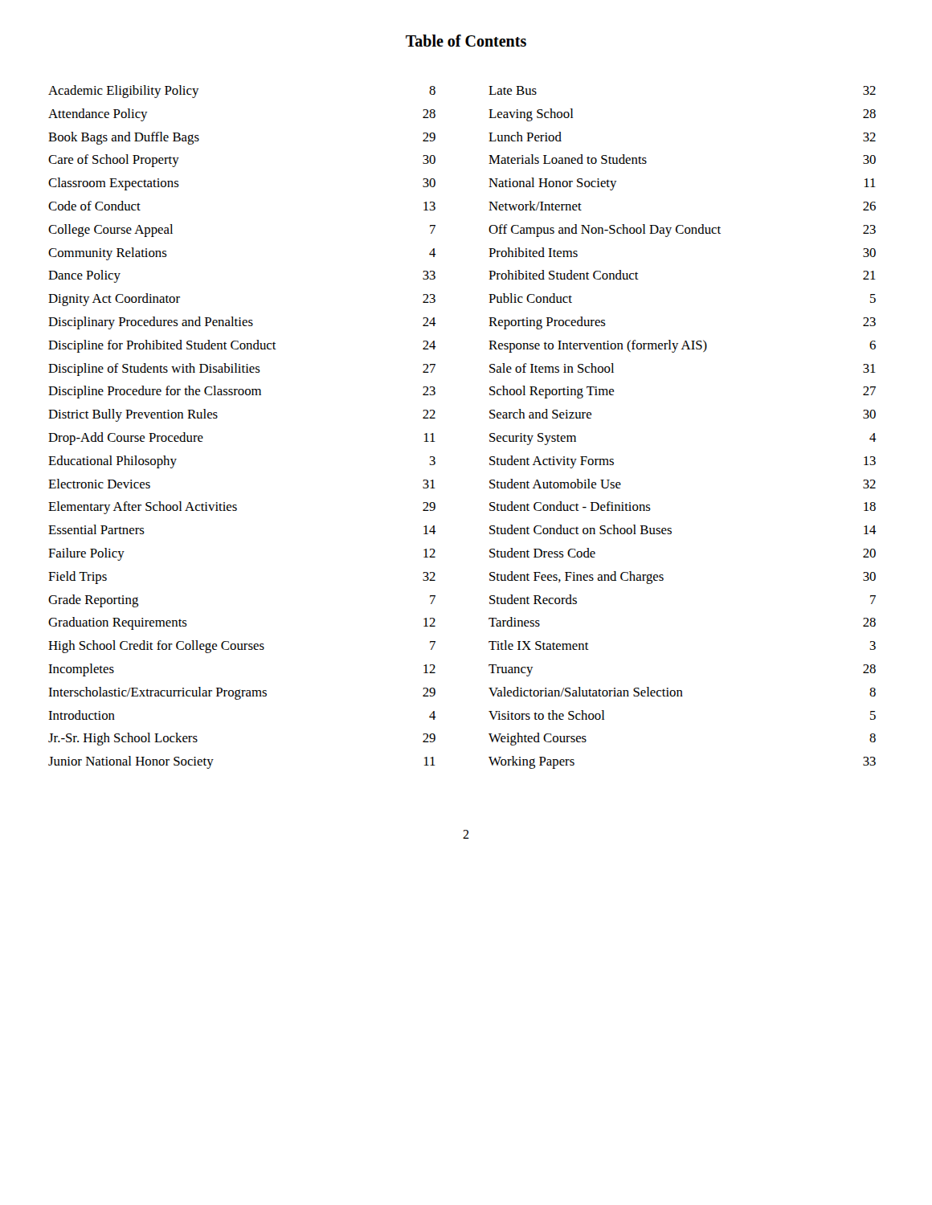Table of Contents
Academic Eligibility Policy
8
Attendance Policy
28
Book Bags and Duffle Bags
29
Care of School Property
30
Classroom Expectations
30
Code of Conduct
13
College Course Appeal
7
Community Relations
4
Dance Policy
33
Dignity Act Coordinator
23
Disciplinary Procedures and Penalties
24
Discipline for Prohibited Student Conduct
24
Discipline of Students with Disabilities
27
Discipline Procedure for the Classroom
23
District Bully Prevention Rules
22
Drop-Add Course Procedure
11
Educational Philosophy
3
Electronic Devices
31
Elementary After School Activities
29
Essential Partners
14
Failure Policy
12
Field Trips
32
Grade Reporting
7
Graduation Requirements
12
High School Credit for College Courses
7
Incompletes
12
Interscholastic/Extracurricular Programs
29
Introduction
4
Jr.-Sr. High School Lockers
29
Junior National Honor Society
11
Late Bus
32
Leaving School
28
Lunch Period
32
Materials Loaned to Students
30
National Honor Society
11
Network/Internet
26
Off Campus and Non-School Day Conduct
23
Prohibited Items
30
Prohibited Student Conduct
21
Public Conduct
5
Reporting Procedures
23
Response to Intervention (formerly AIS)
6
Sale of Items in School
31
School Reporting Time
27
Search and Seizure
30
Security System
4
Student Activity Forms
13
Student Automobile Use
32
Student Conduct - Definitions
18
Student Conduct on School Buses
14
Student Dress Code
20
Student Fees, Fines and Charges
30
Student Records
7
Tardiness
28
Title IX Statement
3
Truancy
28
Valedictorian/Salutatorian Selection
8
Visitors to the School
5
Weighted Courses
8
Working Papers
33
2